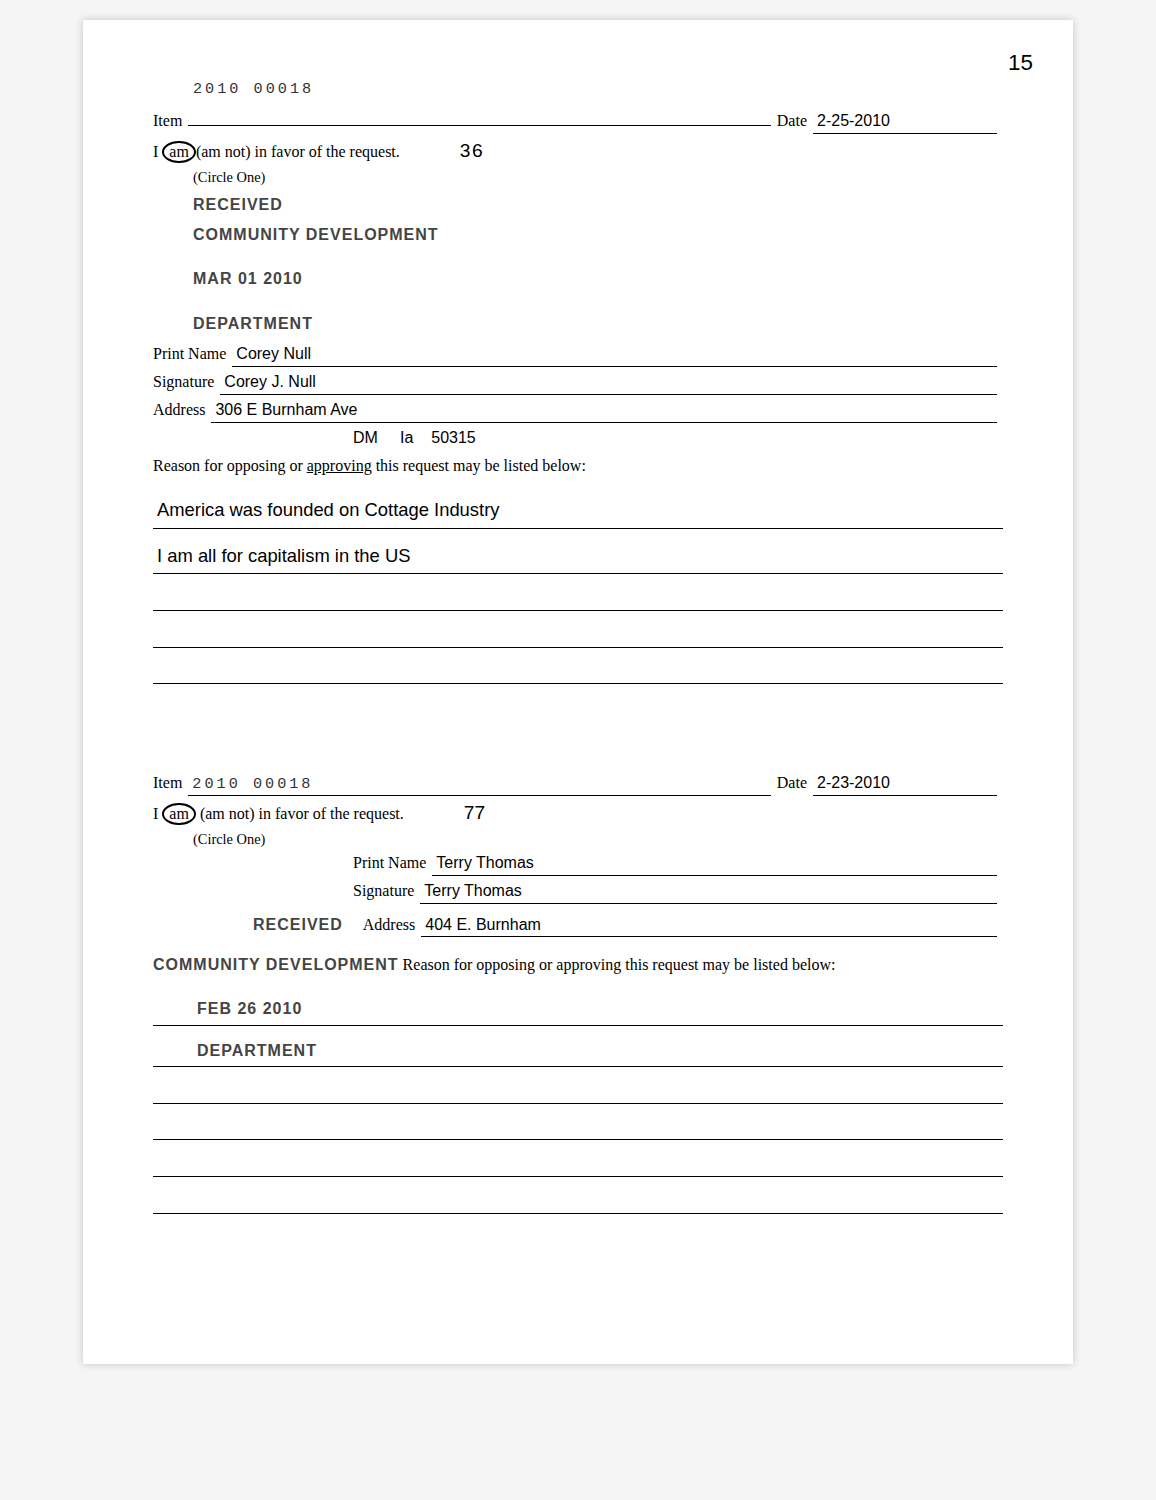15
2010 00018
Item Date 2-25-2010
I am(am not) in favor of the request. 3 6
(Circle One)
Received
Community Development
Mar 01 2010
Department
Print Name Corey Null
Signature Corey J. Null
Address 306 E Burnham Ave
DM Ia 50315
Reason for opposing or approving this request may be listed below:
America was founded on Cottage Industry
I am all for capitalism in the US
Item 2010 00018 Date 2-23-2010
I am (am not) in favor of the request. 77
(Circle One)
Print Name Terry Thomas
Signature Terry Thomas
Received Address 404 E. Burnham
Community Development Reason for opposing or approving this request may be listed below:
Feb 26 2010
Department